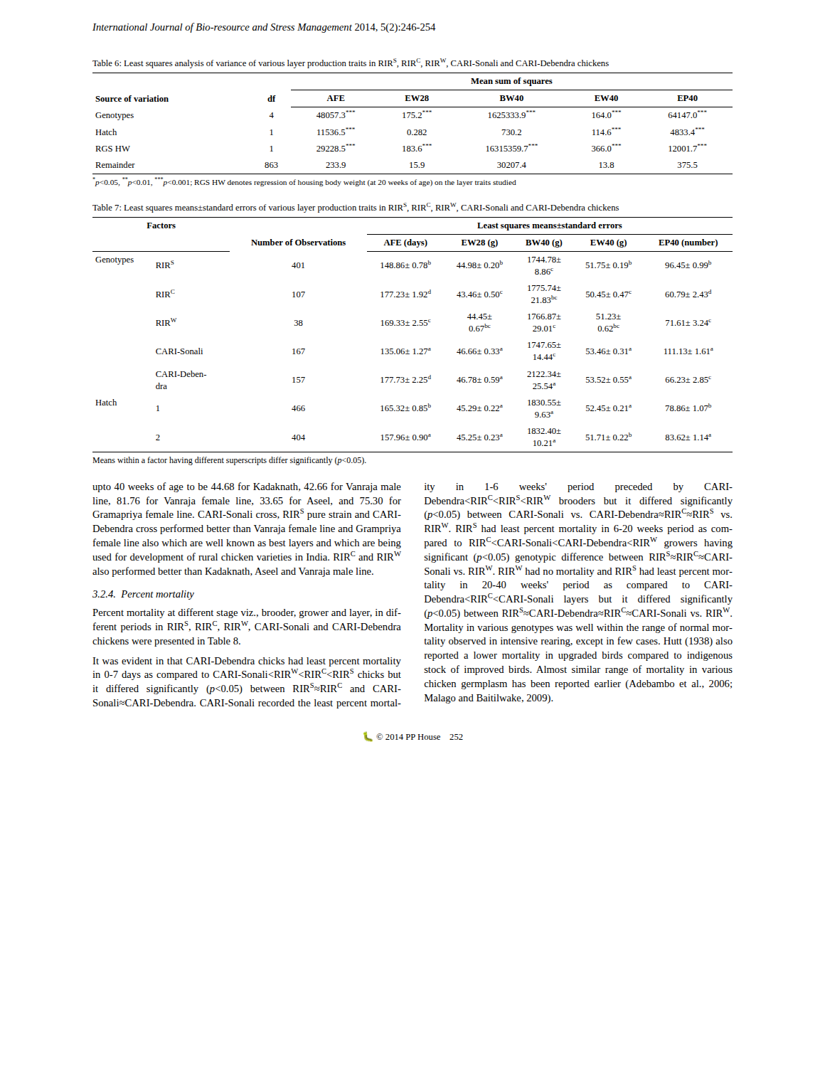International Journal of Bio-resource and Stress Management 2014, 5(2):246-254
Table 6: Least squares analysis of variance of various layer production traits in RIR S , RIR C , RIR W , CARI-Sonali and CARI-Debendra chickens
| Source of variation | df | Mean sum of squares |
| --- | --- | --- |
| AFE | EW28 | BW40 | EW40 | EP40 |
| Genotypes | 4 | 48057.3 *** | 175.2 *** | 1625333.9 *** | 164.0 *** | 64147.0 *** |
| Hatch | 1 | 11536.5 *** | 0.282 | 730.2 | 114.6 *** | 4833.4 *** |
| RGS HW | 1 | 29228.5 *** | 183.6 *** | 16315359.7 *** | 366.0 *** | 12001.7 *** |
| Remainder | 863 | 233.9 | 15.9 | 30207.4 | 13.8 | 375.5 |
*p<0.05, **p<0.01, ***p<0.001; RGS HW denotes regression of housing body weight (at 20 weeks of age) on the layer traits studied
Table 7: Least squares means±standard errors of various layer production traits in RIR S , RIR C , RIR W , CARI-Sonali and CARI-Debendra chickens
| Factors | Number of Observations | Least squares means±standard errors |
| --- | --- | --- |
| | AFE (days) | EW28 (g) | BW40 (g) | EW40 (g) | EP40 (number) |
| Genotypes | RIR S | 401 | 148.86± 0.78 b | 44.98± 0.20 b | 1744.78± 8.86 c | 51.75± 0.19 b | 96.45± 0.99 b |
| RIR C | 107 | 177.23± 1.92 d | 43.46± 0.50 c | 1775.74± 21.83 bc | 50.45± 0.47 c | 60.79± 2.43 d |
| RIR W | 38 | 169.33± 2.55 c | 44.45± 0.67 bc | 1766.87± 29.01 c | 51.23± 0.62 bc | 71.61± 3.24 c |
| CARI-Sonali | 167 | 135.06± 1.27 a | 46.66± 0.33 a | 1747.65± 14.44 c | 53.46± 0.31 a | 111.13± 1.61 a |
| CARI-Deben- dra | 157 | 177.73± 2.25 d | 46.78± 0.59 a | 2122.34± 25.54 a | 53.52± 0.55 a | 66.23± 2.85 c |
| Hatch | 1 | 466 | 165.32± 0.85 b | 45.29± 0.22 a | 1830.55± 9.63 a | 52.45± 0.21 a | 78.86± 1.07 b |
| 2 | 404 | 157.96± 0.90 a | 45.25± 0.23 a | 1832.40± 10.21 a | 51.71± 0.22 b | 83.62± 1.14 a |
Means within a factor having different superscripts differ significantly (p<0.05).
upto 40 weeks of age to be 44.68 for Kadaknath, 42.66 for Vanraja male line, 81.76 for Vanraja female line, 33.65 for Aseel, and 75.30 for Gramapriya female line. CARI-Sonali cross, RIRS pure strain and CARI-Debendra cross performed better than Vanraja female line and Grampriya female line also which are well known as best layers and which are being used for development of rural chicken varieties in India. RIRC and RIRW also performed better than Kadaknath, Aseel and Vanraja male line.
3.2.4. Percent mortality
Percent mortality at different stage viz., brooder, grower and layer, in different periods in RIRS, RIRC, RIRW, CARI-Sonali and CARI-Debendra chickens were presented in Table 8.
It was evident in that CARI-Debendra chicks had least percent mortality in 0-7 days as compared to CARI-Sonali<RIRW<RIRC<RIRS chicks but it differed significantly (p<0.05) between RIRS≈RIRC and CARI-Sonali≈CARI-Debendra. CARI-Sonali recorded the least percent mortality in 1-6 weeks' period preceded by CARI-Debendra<RIRC<RIRS<RIRW brooders but it differed significantly (p<0.05) between CARI-Sonali vs. CARI-Debendra≈RIRC≈RIRS vs. RIRW. RIRS had least percent mortality in 6-20 weeks period as compared to RIRC<CARI-Sonali<CARI-Debendra<RIRW growers having significant (p<0.05) genotypic difference between RIRS≈RIRC≈CARI-Sonali vs. RIRW. RIRW had no mortality and RIRS had least percent mortality in 20-40 weeks' period as compared to CARI-Debendra<RIRC<CARI-Sonali layers but it differed significantly (p<0.05) between RIRS≈CARI-Debendra≈RIRC≈CARI-Sonali vs. RIRW. Mortality in various genotypes was well within the range of normal mortality observed in intensive rearing, except in few cases. Hutt (1938) also reported a lower mortality in upgraded birds compared to indigenous stock of improved birds. Almost similar range of mortality in various chicken germplasm has been reported earlier (Adebambo et al., 2006; Malago and Baitilwake, 2009).
🐛 © 2014 PP House 252